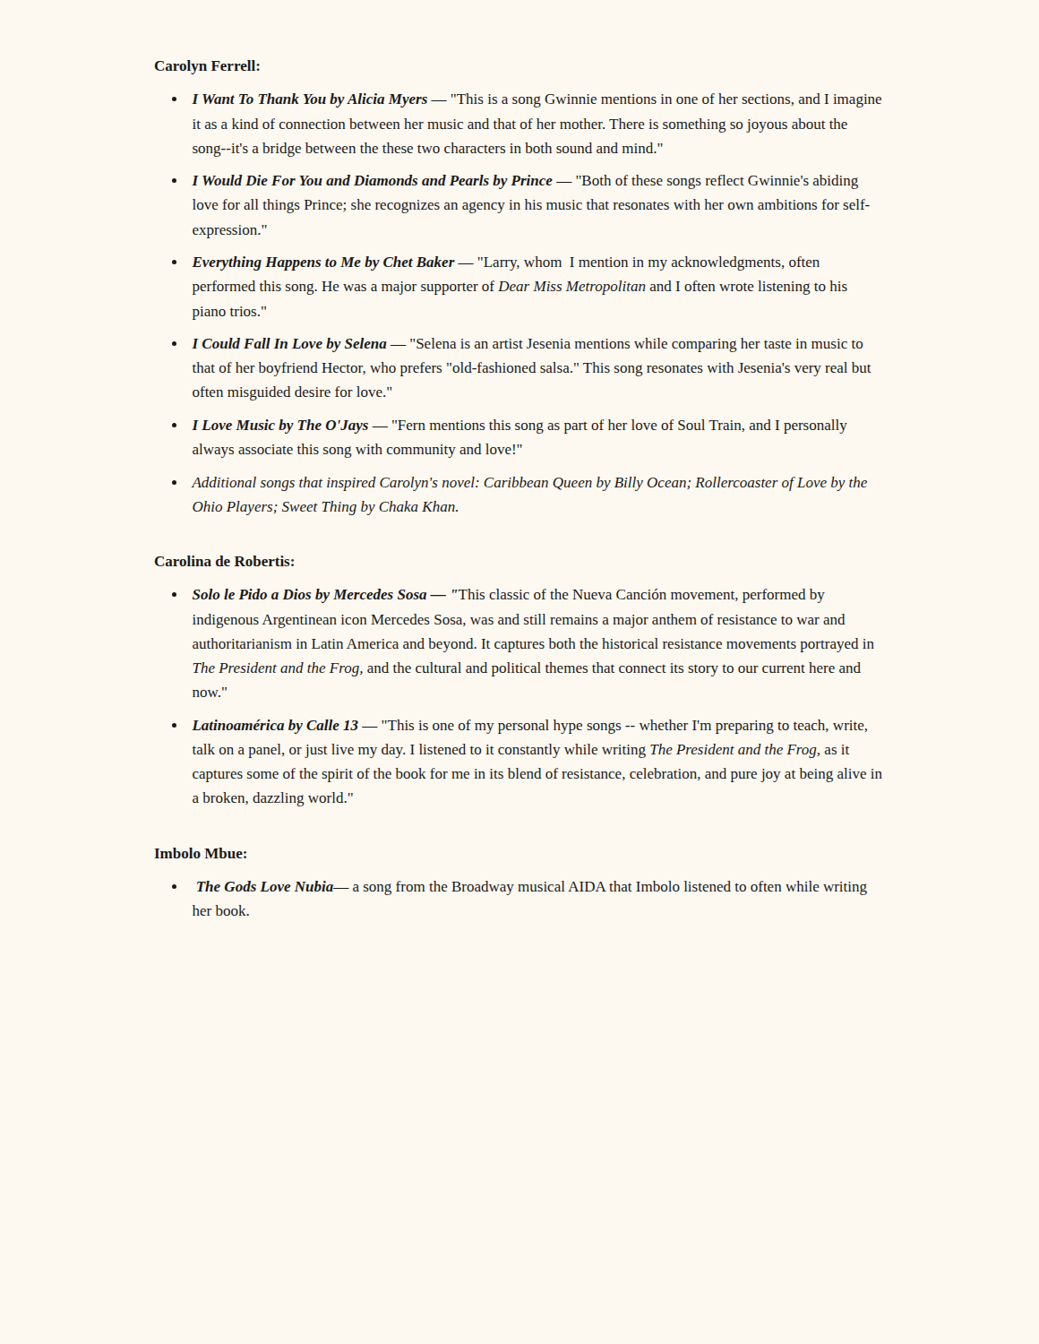Carolyn Ferrell:
I Want To Thank You by Alicia Myers — "This is a song Gwinnie mentions in one of her sections, and I imagine it as a kind of connection between her music and that of her mother. There is something so joyous about the song--it's a bridge between the these two characters in both sound and mind."
I Would Die For You and Diamonds and Pearls by Prince — "Both of these songs reflect Gwinnie's abiding love for all things Prince; she recognizes an agency in his music that resonates with her own ambitions for self-expression."
Everything Happens to Me by Chet Baker — "Larry, whom I mention in my acknowledgments, often performed this song. He was a major supporter of Dear Miss Metropolitan and I often wrote listening to his piano trios."
I Could Fall In Love by Selena — "Selena is an artist Jesenia mentions while comparing her taste in music to that of her boyfriend Hector, who prefers "old-fashioned salsa." This song resonates with Jesenia's very real but often misguided desire for love."
I Love Music by The O'Jays — "Fern mentions this song as part of her love of Soul Train, and I personally always associate this song with community and love!"
Additional songs that inspired Carolyn's novel: Caribbean Queen by Billy Ocean; Rollercoaster of Love by the Ohio Players; Sweet Thing by Chaka Khan.
Carolina de Robertis:
Solo le Pido a Dios by Mercedes Sosa — "This classic of the Nueva Canción movement, performed by indigenous Argentinean icon Mercedes Sosa, was and still remains a major anthem of resistance to war and authoritarianism in Latin America and beyond. It captures both the historical resistance movements portrayed in The President and the Frog, and the cultural and political themes that connect its story to our current here and now."
Latinoamérica by Calle 13 — "This is one of my personal hype songs -- whether I'm preparing to teach, write, talk on a panel, or just live my day. I listened to it constantly while writing The President and the Frog, as it captures some of the spirit of the book for me in its blend of resistance, celebration, and pure joy at being alive in a broken, dazzling world."
Imbolo Mbue:
The Gods Love Nubia— a song from the Broadway musical AIDA that Imbolo listened to often while writing her book.